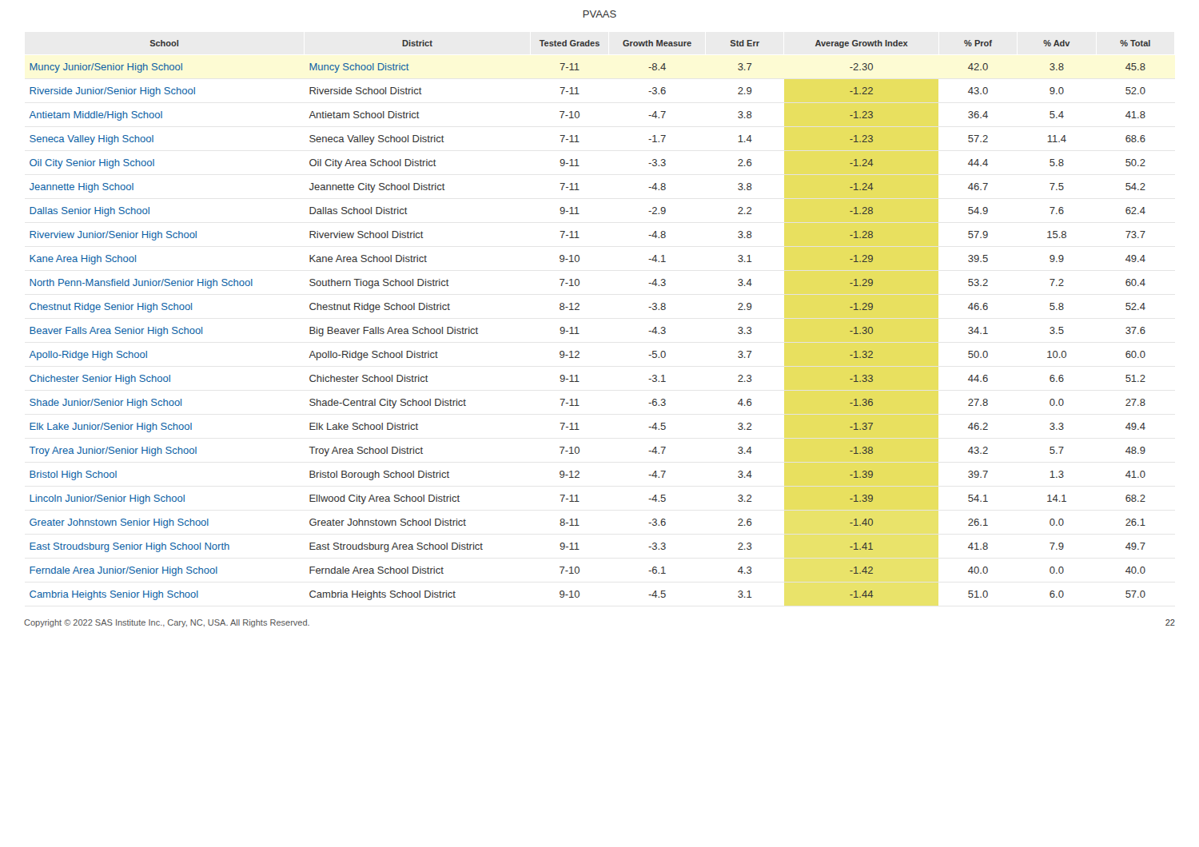PVAAS
| School | District | Tested Grades | Growth Measure | Std Err | Average Growth Index | % Prof | % Adv | % Total |
| --- | --- | --- | --- | --- | --- | --- | --- | --- |
| Muncy Junior/Senior High School | Muncy School District | 7-11 | -8.4 | 3.7 | -2.30 | 42.0 | 3.8 | 45.8 |
| Riverside Junior/Senior High School | Riverside School District | 7-11 | -3.6 | 2.9 | -1.22 | 43.0 | 9.0 | 52.0 |
| Antietam Middle/High School | Antietam School District | 7-10 | -4.7 | 3.8 | -1.23 | 36.4 | 5.4 | 41.8 |
| Seneca Valley High School | Seneca Valley School District | 7-11 | -1.7 | 1.4 | -1.23 | 57.2 | 11.4 | 68.6 |
| Oil City Senior High School | Oil City Area School District | 9-11 | -3.3 | 2.6 | -1.24 | 44.4 | 5.8 | 50.2 |
| Jeannette High School | Jeannette City School District | 7-11 | -4.8 | 3.8 | -1.24 | 46.7 | 7.5 | 54.2 |
| Dallas Senior High School | Dallas School District | 9-11 | -2.9 | 2.2 | -1.28 | 54.9 | 7.6 | 62.4 |
| Riverview Junior/Senior High School | Riverview School District | 7-11 | -4.8 | 3.8 | -1.28 | 57.9 | 15.8 | 73.7 |
| Kane Area High School | Kane Area School District | 9-10 | -4.1 | 3.1 | -1.29 | 39.5 | 9.9 | 49.4 |
| North Penn-Mansfield Junior/Senior High School | Southern Tioga School District | 7-10 | -4.3 | 3.4 | -1.29 | 53.2 | 7.2 | 60.4 |
| Chestnut Ridge Senior High School | Chestnut Ridge School District | 8-12 | -3.8 | 2.9 | -1.29 | 46.6 | 5.8 | 52.4 |
| Beaver Falls Area Senior High School | Big Beaver Falls Area School District | 9-11 | -4.3 | 3.3 | -1.30 | 34.1 | 3.5 | 37.6 |
| Apollo-Ridge High School | Apollo-Ridge School District | 9-12 | -5.0 | 3.7 | -1.32 | 50.0 | 10.0 | 60.0 |
| Chichester Senior High School | Chichester School District | 9-11 | -3.1 | 2.3 | -1.33 | 44.6 | 6.6 | 51.2 |
| Shade Junior/Senior High School | Shade-Central City School District | 7-11 | -6.3 | 4.6 | -1.36 | 27.8 | 0.0 | 27.8 |
| Elk Lake Junior/Senior High School | Elk Lake School District | 7-11 | -4.5 | 3.2 | -1.37 | 46.2 | 3.3 | 49.4 |
| Troy Area Junior/Senior High School | Troy Area School District | 7-10 | -4.7 | 3.4 | -1.38 | 43.2 | 5.7 | 48.9 |
| Bristol High School | Bristol Borough School District | 9-12 | -4.7 | 3.4 | -1.39 | 39.7 | 1.3 | 41.0 |
| Lincoln Junior/Senior High School | Ellwood City Area School District | 7-11 | -4.5 | 3.2 | -1.39 | 54.1 | 14.1 | 68.2 |
| Greater Johnstown Senior High School | Greater Johnstown School District | 8-11 | -3.6 | 2.6 | -1.40 | 26.1 | 0.0 | 26.1 |
| East Stroudsburg Senior High School North | East Stroudsburg Area School District | 9-11 | -3.3 | 2.3 | -1.41 | 41.8 | 7.9 | 49.7 |
| Ferndale Area Junior/Senior High School | Ferndale Area School District | 7-10 | -6.1 | 4.3 | -1.42 | 40.0 | 0.0 | 40.0 |
| Cambria Heights Senior High School | Cambria Heights School District | 9-10 | -4.5 | 3.1 | -1.44 | 51.0 | 6.0 | 57.0 |
Copyright © 2022 SAS Institute Inc., Cary, NC, USA. All Rights Reserved. 22